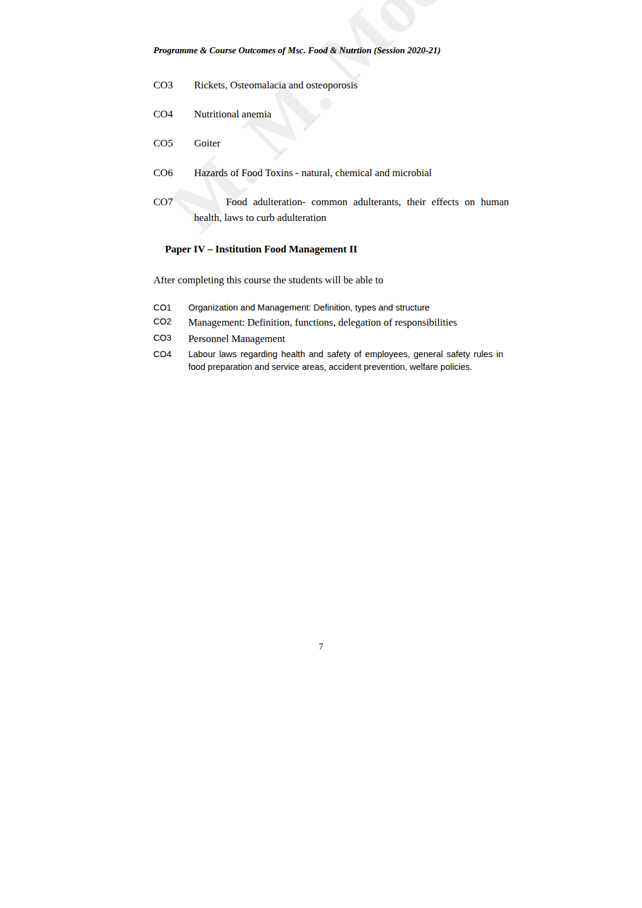M. M. Modi College
Programme & Course Outcomes of Msc. Food & Nutrtion (Session 2020-21)
CO3 Rickets, Osteomalacia and osteoporosis
CO4 Nutritional anemia
CO5 Goiter
CO6 Hazards of Food Toxins - natural, chemical and microbial
CO7 Food adulteration- common adulterants, their effects on human health, laws to curb adulteration
Paper IV – Institution Food Management II
After completing this course the students will be able to
CO1 Organization and Management: Definition, types and structure
CO2 Management: Definition, functions, delegation of responsibilities
CO3 Personnel Management
CO4 Labour laws regarding health and safety of employees, general safety rules in food preparation and service areas, accident prevention, welfare policies.
7